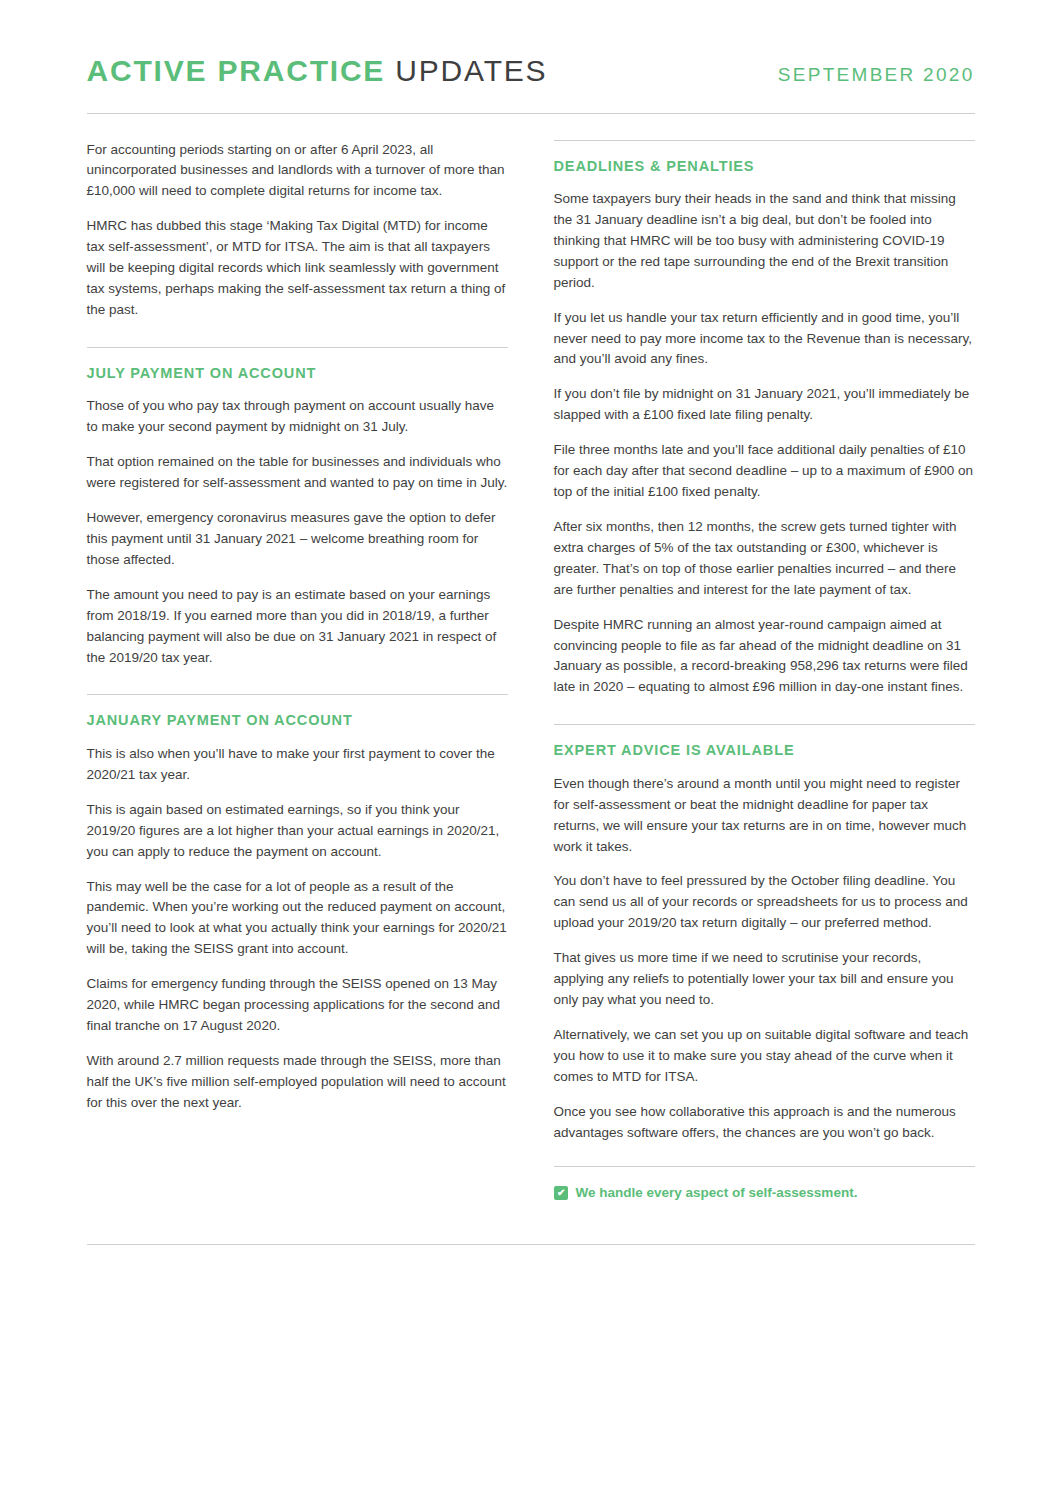Active Practice Updates
September 2020
For accounting periods starting on or after 6 April 2023, all unincorporated businesses and landlords with a turnover of more than £10,000 will need to complete digital returns for income tax.
HMRC has dubbed this stage ‘Making Tax Digital (MTD) for income tax self-assessment’, or MTD for ITSA. The aim is that all taxpayers will be keeping digital records which link seamlessly with government tax systems, perhaps making the self-assessment tax return a thing of the past.
July payment on account
Those of you who pay tax through payment on account usually have to make your second payment by midnight on 31 July.
That option remained on the table for businesses and individuals who were registered for self-assessment and wanted to pay on time in July.
However, emergency coronavirus measures gave the option to defer this payment until 31 January 2021 – welcome breathing room for those affected.
The amount you need to pay is an estimate based on your earnings from 2018/19. If you earned more than you did in 2018/19, a further balancing payment will also be due on 31 January 2021 in respect of the 2019/20 tax year.
January payment on account
This is also when you’ll have to make your first payment to cover the 2020/21 tax year.
This is again based on estimated earnings, so if you think your 2019/20 figures are a lot higher than your actual earnings in 2020/21, you can apply to reduce the payment on account.
This may well be the case for a lot of people as a result of the pandemic. When you’re working out the reduced payment on account, you’ll need to look at what you actually think your earnings for 2020/21 will be, taking the SEISS grant into account.
Claims for emergency funding through the SEISS opened on 13 May 2020, while HMRC began processing applications for the second and final tranche on 17 August 2020.
With around 2.7 million requests made through the SEISS, more than half the UK’s five million self-employed population will need to account for this over the next year.
Deadlines & penalties
Some taxpayers bury their heads in the sand and think that missing the 31 January deadline isn’t a big deal, but don’t be fooled into thinking that HMRC will be too busy with administering COVID-19 support or the red tape surrounding the end of the Brexit transition period.
If you let us handle your tax return efficiently and in good time, you’ll never need to pay more income tax to the Revenue than is necessary, and you’ll avoid any fines.
If you don’t file by midnight on 31 January 2021, you’ll immediately be slapped with a £100 fixed late filing penalty.
File three months late and you’ll face additional daily penalties of £10 for each day after that second deadline – up to a maximum of £900 on top of the initial £100 fixed penalty.
After six months, then 12 months, the screw gets turned tighter with extra charges of 5% of the tax outstanding or £300, whichever is greater. That’s on top of those earlier penalties incurred – and there are further penalties and interest for the late payment of tax.
Despite HMRC running an almost year-round campaign aimed at convincing people to file as far ahead of the midnight deadline on 31 January as possible, a record-breaking 958,296 tax returns were filed late in 2020 – equating to almost £96 million in day-one instant fines.
Expert advice is available
Even though there’s around a month until you might need to register for self-assessment or beat the midnight deadline for paper tax returns, we will ensure your tax returns are in on time, however much work it takes.
You don’t have to feel pressured by the October filing deadline. You can send us all of your records or spreadsheets for us to process and upload your 2019/20 tax return digitally – our preferred method.
That gives us more time if we need to scrutinise your records, applying any reliefs to potentially lower your tax bill and ensure you only pay what you need to.
Alternatively, we can set you up on suitable digital software and teach you how to use it to make sure you stay ahead of the curve when it comes to MTD for ITSA.
Once you see how collaborative this approach is and the numerous advantages software offers, the chances are you won’t go back.
✔ We handle every aspect of self-assessment.